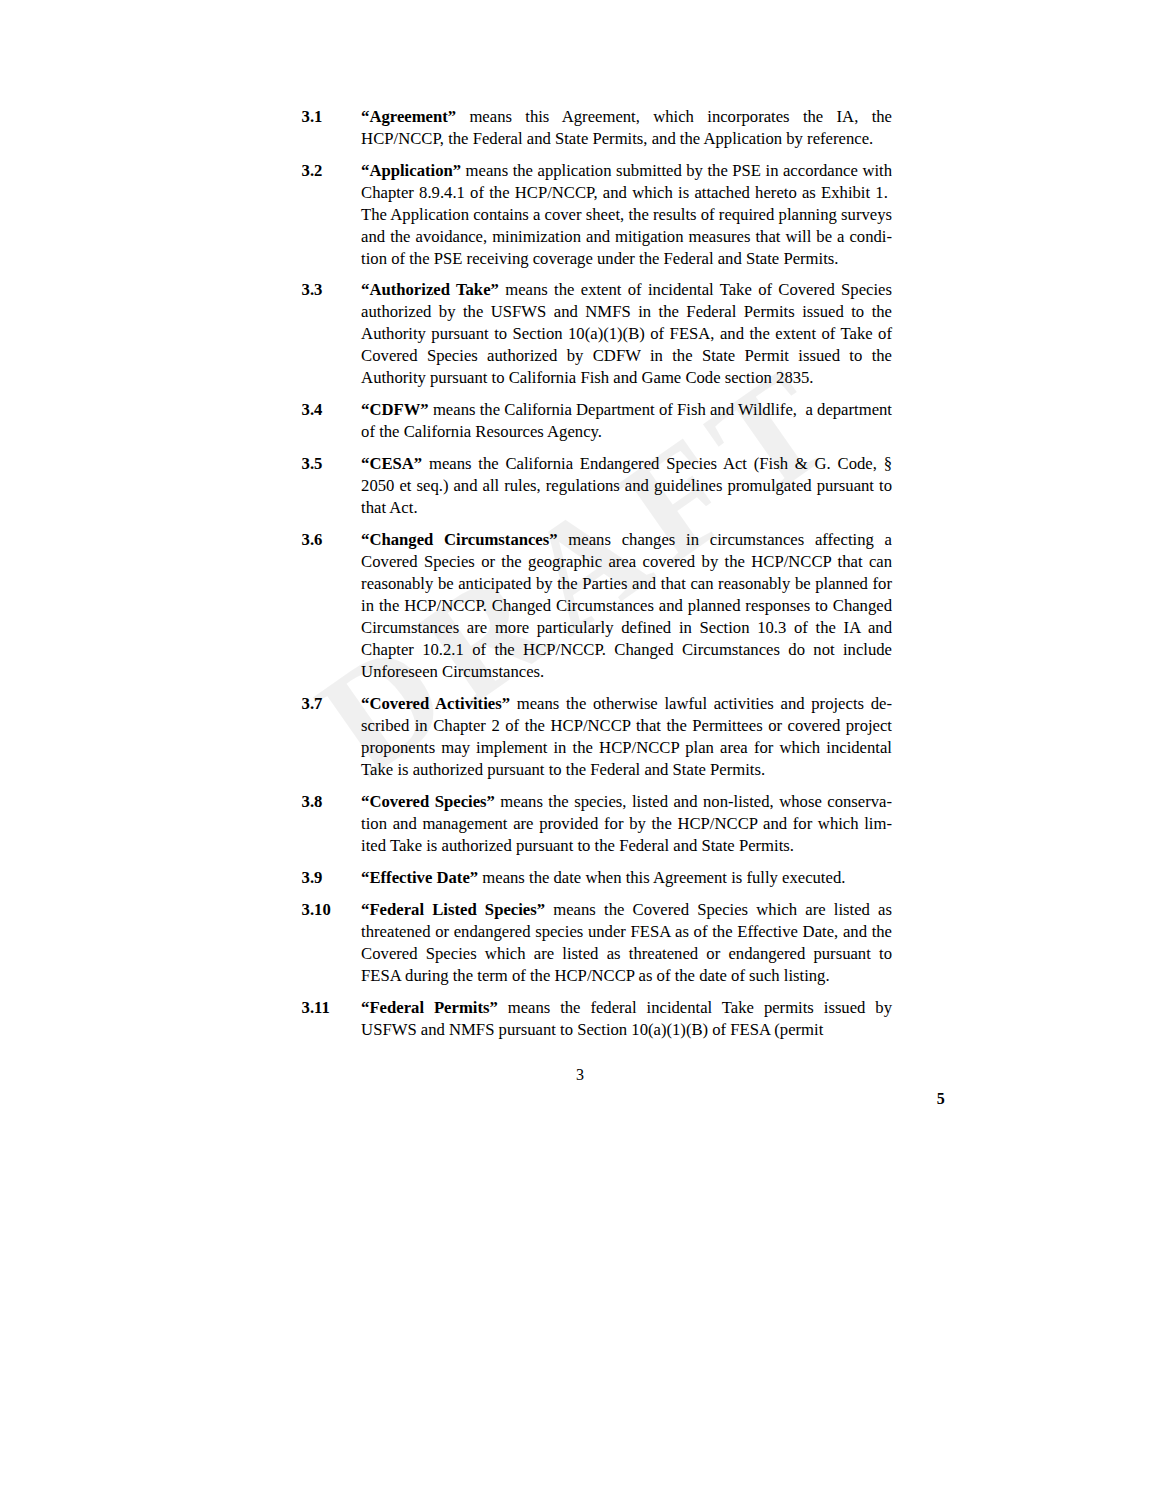DRAFT
3.1
“Agreement” means this Agreement, which incorporates the IA, the HCP/NCCP, the Federal and State Permits, and the Application by reference.
3.2
“Application” means the application submitted by the PSE in accordance with Chapter 8.9.4.1 of the HCP/NCCP, and which is attached hereto as Exhibit 1. The Application contains a cover sheet, the results of required planning surveys and the avoidance, minimization and mitigation measures that will be a condition of the PSE receiving coverage under the Federal and State Permits.
3.3
“Authorized Take” means the extent of incidental Take of Covered Species authorized by the USFWS and NMFS in the Federal Permits issued to the Authority pursuant to Section 10(a)(1)(B) of FESA, and the extent of Take of Covered Species authorized by CDFW in the State Permit issued to the Authority pursuant to California Fish and Game Code section 2835.
3.4
“CDFW” means the California Department of Fish and Wildlife, a department of the California Resources Agency.
3.5
“CESA” means the California Endangered Species Act (Fish & G. Code, § 2050 et seq.) and all rules, regulations and guidelines promulgated pursuant to that Act.
3.6
“Changed Circumstances” means changes in circumstances affecting a Covered Species or the geographic area covered by the HCP/NCCP that can reasonably be anticipated by the Parties and that can reasonably be planned for in the HCP/NCCP. Changed Circumstances and planned responses to Changed Circumstances are more particularly defined in Section 10.3 of the IA and Chapter 10.2.1 of the HCP/NCCP. Changed Circumstances do not include Unforeseen Circumstances.
3.7
“Covered Activities” means the otherwise lawful activities and projects described in Chapter 2 of the HCP/NCCP that the Permittees or covered project proponents may implement in the HCP/NCCP plan area for which incidental Take is authorized pursuant to the Federal and State Permits.
3.8
“Covered Species” means the species, listed and non-listed, whose conservation and management are provided for by the HCP/NCCP and for which limited Take is authorized pursuant to the Federal and State Permits.
3.9
“Effective Date” means the date when this Agreement is fully executed.
3.10
“Federal Listed Species” means the Covered Species which are listed as threatened or endangered species under FESA as of the Effective Date, and the Covered Species which are listed as threatened or endangered pursuant to FESA during the term of the HCP/NCCP as of the date of such listing.
3.11
“Federal Permits” means the federal incidental Take permits issued by USFWS and NMFS pursuant to Section 10(a)(1)(B) of FESA (permit
3
5